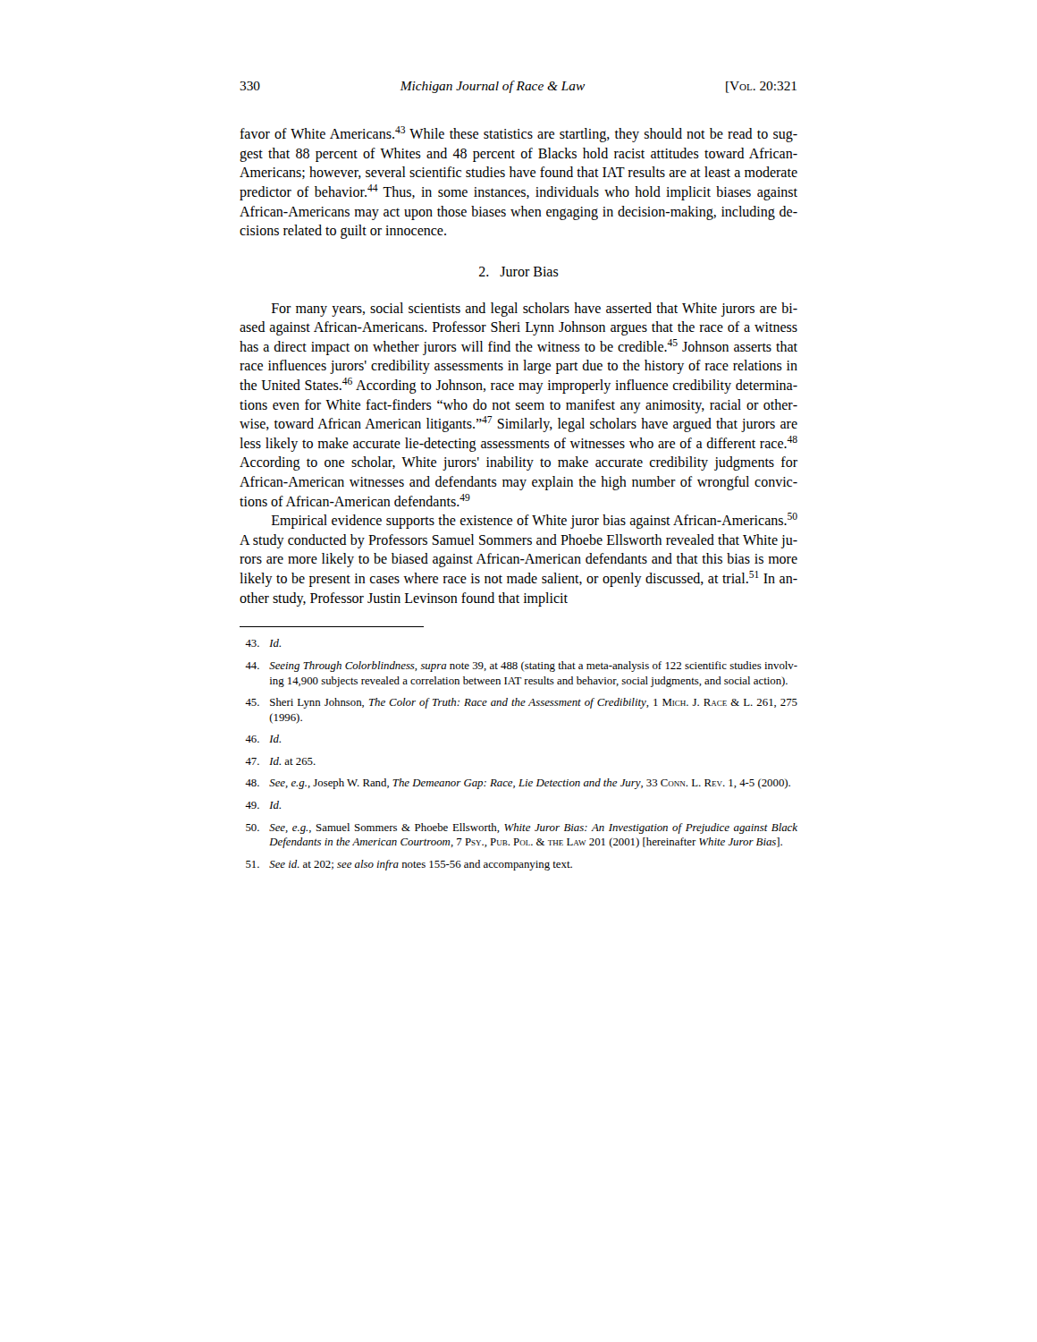330 Michigan Journal of Race & Law [Vol. 20:321
favor of White Americans.43 While these statistics are startling, they should not be read to suggest that 88 percent of Whites and 48 percent of Blacks hold racist attitudes toward African-Americans; however, several scientific studies have found that IAT results are at least a moderate predictor of behavior.44 Thus, in some instances, individuals who hold implicit biases against African-Americans may act upon those biases when engaging in decision-making, including decisions related to guilt or innocence.
2. Juror Bias
For many years, social scientists and legal scholars have asserted that White jurors are biased against African-Americans. Professor Sheri Lynn Johnson argues that the race of a witness has a direct impact on whether jurors will find the witness to be credible.45 Johnson asserts that race influences jurors' credibility assessments in large part due to the history of race relations in the United States.46 According to Johnson, race may improperly influence credibility determinations even for White fact-finders “who do not seem to manifest any animosity, racial or otherwise, toward African American litigants.”47 Similarly, legal scholars have argued that jurors are less likely to make accurate lie-detecting assessments of witnesses who are of a different race.48 According to one scholar, White jurors' inability to make accurate credibility judgments for African-American witnesses and defendants may explain the high number of wrongful convictions of African-American defendants.49
Empirical evidence supports the existence of White juror bias against African-Americans.50 A study conducted by Professors Samuel Sommers and Phoebe Ellsworth revealed that White jurors are more likely to be biased against African-American defendants and that this bias is more likely to be present in cases where race is not made salient, or openly discussed, at trial.51 In another study, Professor Justin Levinson found that implicit
43.
Id.
44.
Seeing Through Colorblindness, supra note 39, at 488 (stating that a meta-analysis of 122 scientific studies involving 14,900 subjects revealed a correlation between IAT results and behavior, social judgments, and social action).
45.
Sheri Lynn Johnson, The Color of Truth: Race and the Assessment of Credibility, 1 Mich. J. Race & L. 261, 275 (1996).
46.
Id.
47.
Id. at 265.
48.
See, e.g., Joseph W. Rand, The Demeanor Gap: Race, Lie Detection and the Jury, 33 Conn. L. Rev. 1, 4-5 (2000).
49.
Id.
50.
See, e.g., Samuel Sommers & Phoebe Ellsworth, White Juror Bias: An Investigation of Prejudice against Black Defendants in the American Courtroom, 7 Psy., Pub. Pol. & the Law 201 (2001) [hereinafter White Juror Bias].
51.
See id. at 202; see also infra notes 155-56 and accompanying text.